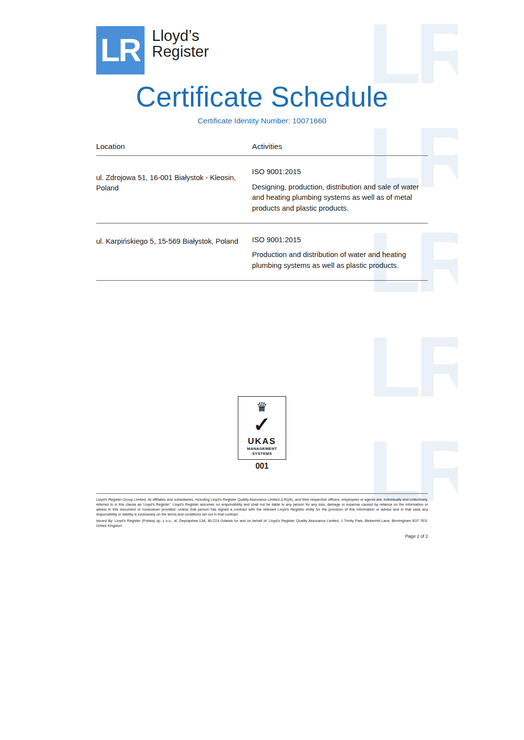LR
LR
LR
LR
LR
LR
Lloyd’s
Register
Certificate Schedule
Certificate Identity Number: 10071660
| Location | Activities |
| --- | --- |
| ul. Zdrojowa 51, 16-001 Białystok - Kleosin, Poland | ISO 9001:2015 Designing, production, distribution and sale of water and heating plumbing systems as well as of metal products and plastic products. |
| ul. Karpińskiego 5, 15-569 Białystok, Poland | ISO 9001:2015 Production and distribution of water and heating plumbing systems as well as plastic products. |
♛
✓
UKAS
MANAGEMENT
SYSTEMS
001
Lloyd's Register Group Limited, its affiliates and subsidiaries, including Lloyd's Register Quality Assurance Limited (LRQA), and their respective officers, employees or agents are, individually and collectively, referred to in this clause as 'Lloyd's Register'. Lloyd's Register assumes no responsibility and shall not be liable to any person for any loss, damage or expense caused by reliance on the information or advice in this document or howsoever provided, unless that person has signed a contract with the relevant Lloyd's Register entity for the provision of this information or advice and in that case any responsibility or liability is exclusively on the terms and conditions set out in that contract.
Issued By: Lloyd's Register (Polska) sp. z o.o., al. Zwycięstwa 13A, 80-219 Gdańsk for and on behalf of: Lloyd's Register Quality Assurance Limited, 1 Trinity Park, Bickenhill Lane, Birmingham B37 7ES, United Kingdom
Page 2 of 2